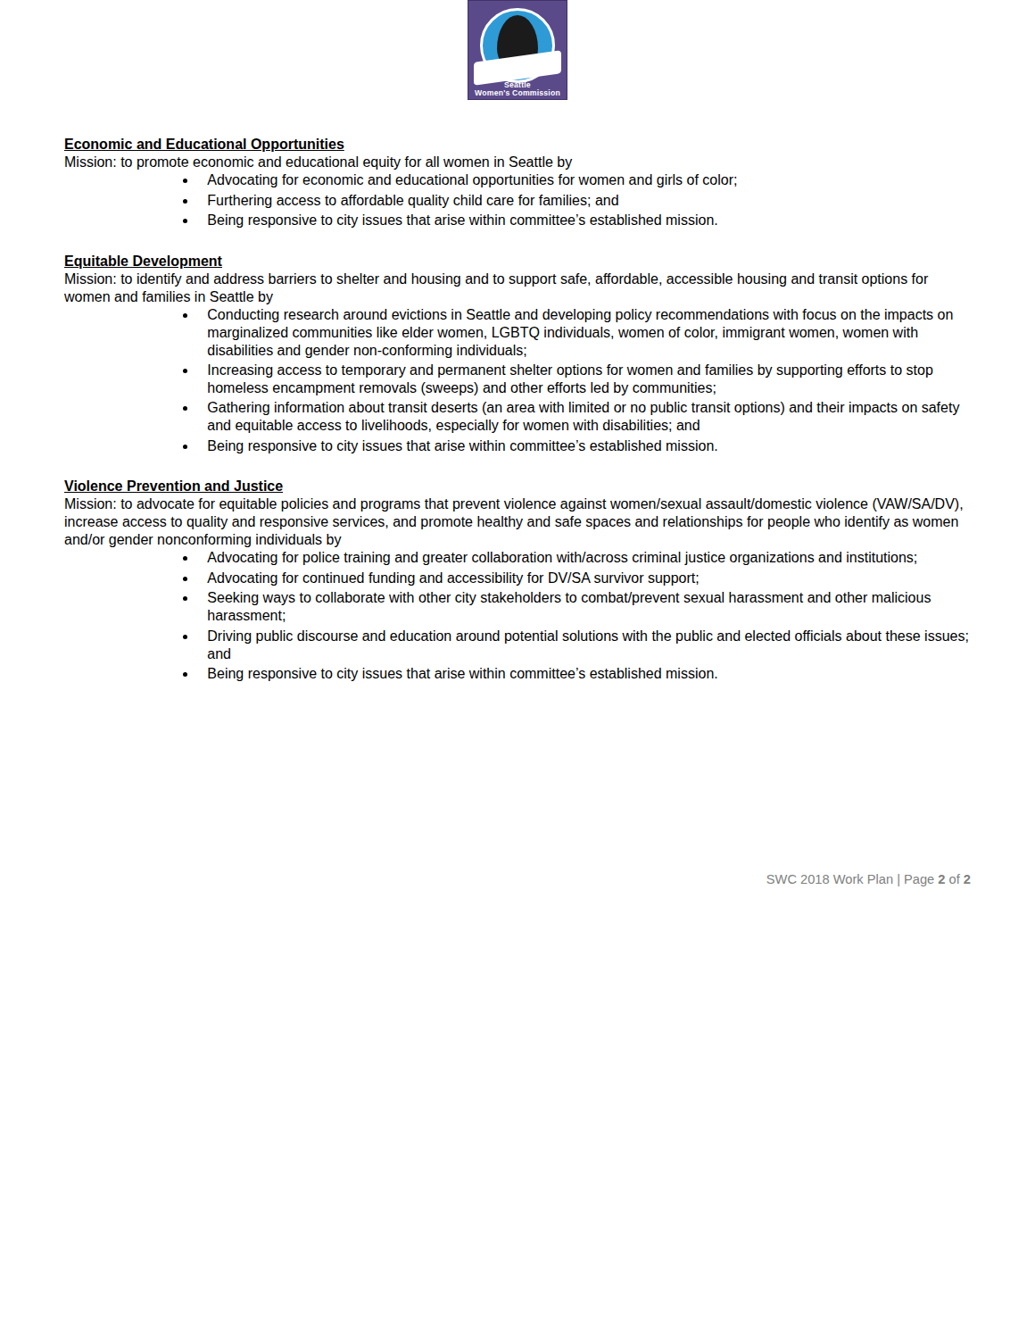Seattle
Women's Commission
Economic and Educational Opportunities
Mission: to promote economic and educational equity for all women in Seattle by
Advocating for economic and educational opportunities for women and girls of color;
Furthering access to affordable quality child care for families; and
Being responsive to city issues that arise within committee’s established mission.
Equitable Development
Mission: to identify and address barriers to shelter and housing and to support safe, affordable, accessible housing and transit options for women and families in Seattle by
Conducting research around evictions in Seattle and developing policy recommendations with focus on the impacts on marginalized communities like elder women, LGBTQ individuals, women of color, immigrant women, women with disabilities and gender non-conforming individuals;
Increasing access to temporary and permanent shelter options for women and families by supporting efforts to stop homeless encampment removals (sweeps) and other efforts led by communities;
Gathering information about transit deserts (an area with limited or no public transit options) and their impacts on safety and equitable access to livelihoods, especially for women with disabilities; and
Being responsive to city issues that arise within committee’s established mission.
Violence Prevention and Justice
Mission: to advocate for equitable policies and programs that prevent violence against women/sexual assault/domestic violence (VAW/SA/DV), increase access to quality and responsive services, and promote healthy and safe spaces and relationships for people who identify as women and/or gender nonconforming individuals by
Advocating for police training and greater collaboration with/across criminal justice organizations and institutions;
Advocating for continued funding and accessibility for DV/SA survivor support;
Seeking ways to collaborate with other city stakeholders to combat/prevent sexual harassment and other malicious harassment;
Driving public discourse and education around potential solutions with the public and elected officials about these issues; and
Being responsive to city issues that arise within committee’s established mission.
SWC 2018 Work Plan | Page 2 of 2